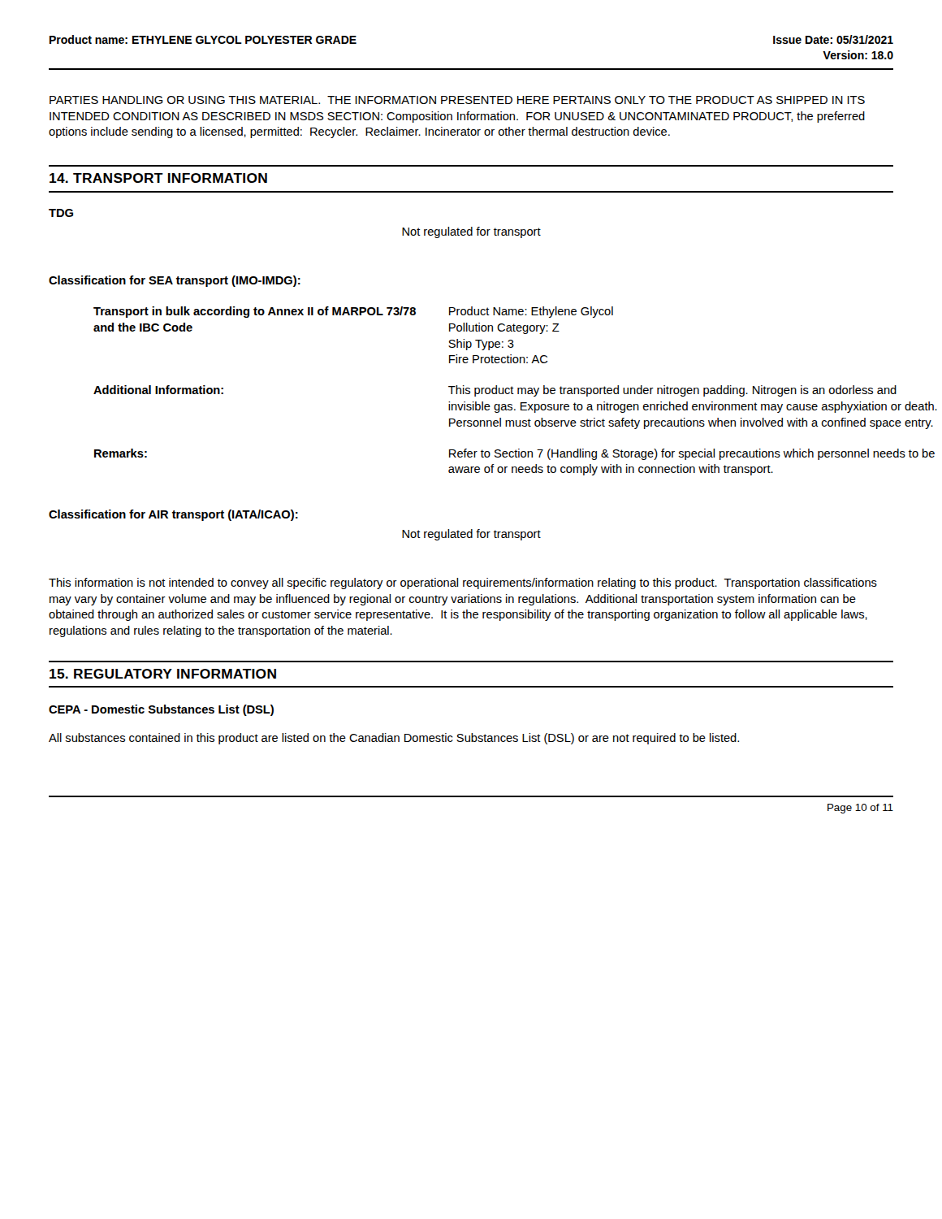Product name: ETHYLENE GLYCOL POLYESTER GRADE
Issue Date: 05/31/2021
Version: 18.0
PARTIES HANDLING OR USING THIS MATERIAL. THE INFORMATION PRESENTED HERE PERTAINS ONLY TO THE PRODUCT AS SHIPPED IN ITS INTENDED CONDITION AS DESCRIBED IN MSDS SECTION: Composition Information. FOR UNUSED & UNCONTAMINATED PRODUCT, the preferred options include sending to a licensed, permitted: Recycler. Reclaimer. Incinerator or other thermal destruction device.
14. TRANSPORT INFORMATION
TDG
Not regulated for transport
Classification for SEA transport (IMO-IMDG):
| Transport in bulk according to Annex II of MARPOL 73/78 and the IBC Code | Product Name: Ethylene Glycol Pollution Category: Z Ship Type: 3 Fire Protection: AC |
| Additional Information: | This product may be transported under nitrogen padding. Nitrogen is an odorless and invisible gas. Exposure to a nitrogen enriched environment may cause asphyxiation or death. Personnel must observe strict safety precautions when involved with a confined space entry. |
| Remarks: | Refer to Section 7 (Handling & Storage) for special precautions which personnel needs to be aware of or needs to comply with in connection with transport. |
Classification for AIR transport (IATA/ICAO):
Not regulated for transport
This information is not intended to convey all specific regulatory or operational requirements/information relating to this product. Transportation classifications may vary by container volume and may be influenced by regional or country variations in regulations. Additional transportation system information can be obtained through an authorized sales or customer service representative. It is the responsibility of the transporting organization to follow all applicable laws, regulations and rules relating to the transportation of the material.
15. REGULATORY INFORMATION
CEPA - Domestic Substances List (DSL)
All substances contained in this product are listed on the Canadian Domestic Substances List (DSL) or are not required to be listed.
Page 10 of 11